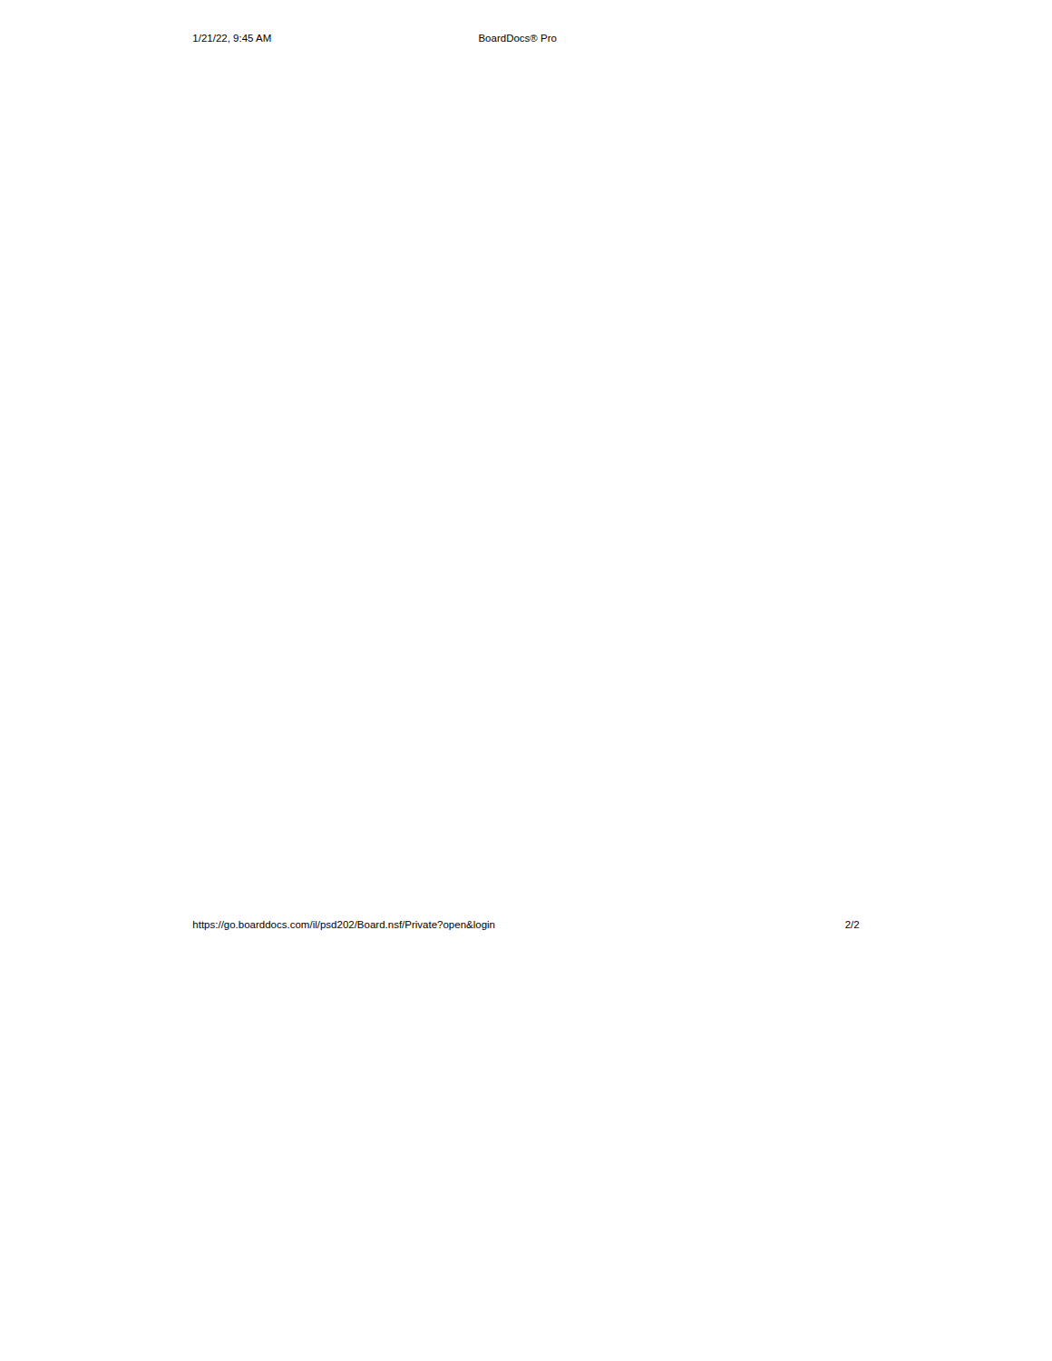1/21/22, 9:45 AM BoardDocs® Pro
https://go.boarddocs.com/il/psd202/Board.nsf/Private?open&login 2/2